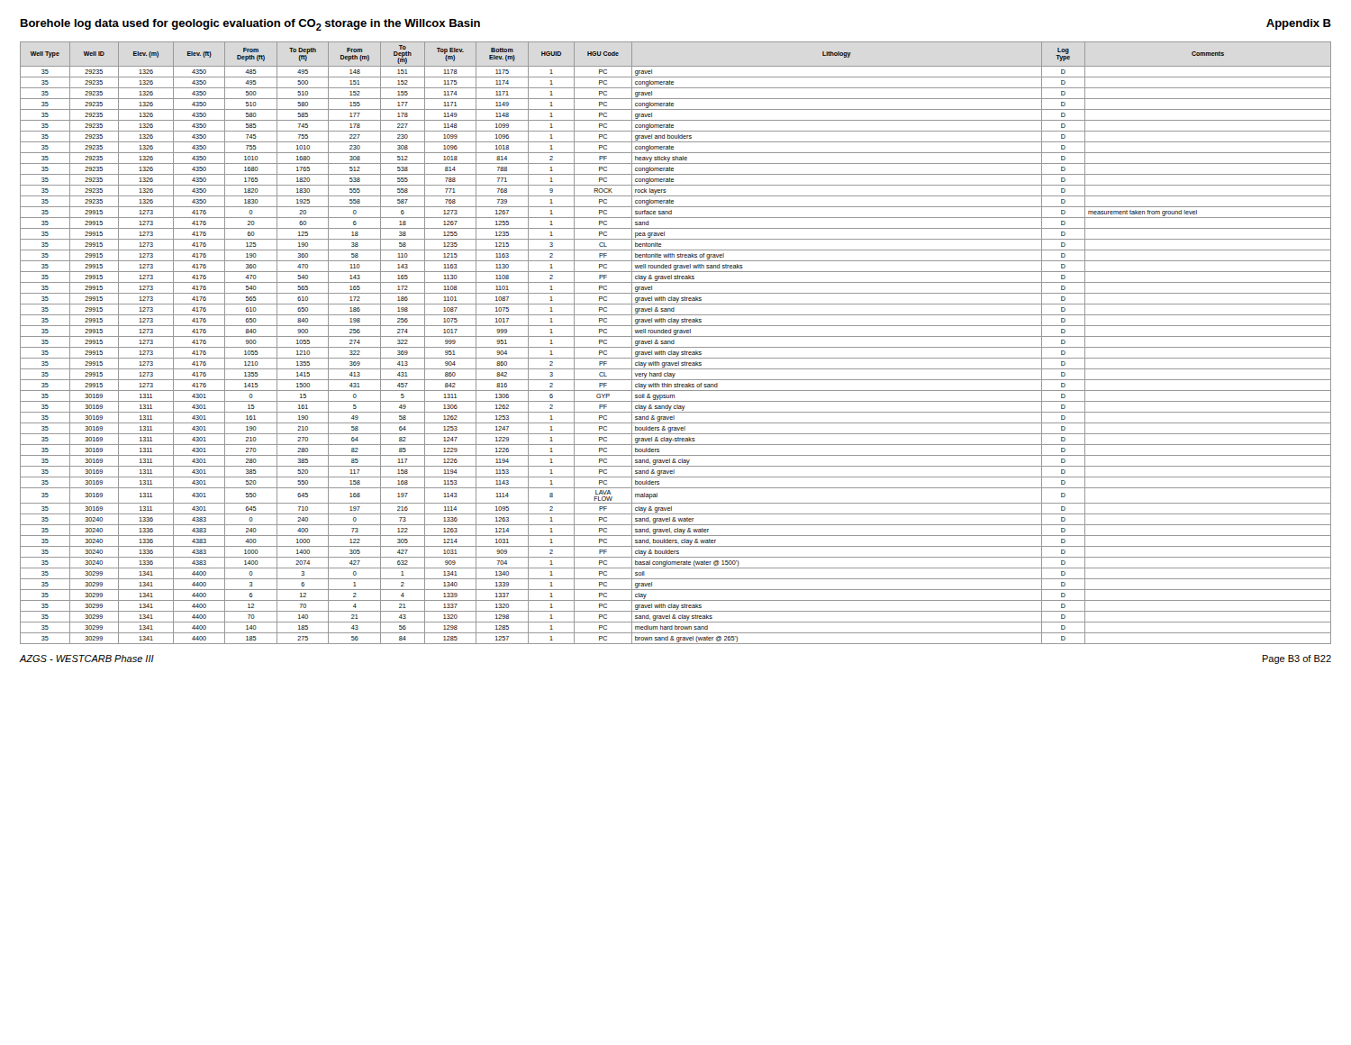Borehole log data used for geologic evaluation of CO2 storage in the Willcox Basin
Appendix B
| Well Type | Well ID | Elev. (m) | Elev. (ft) | From Depth (ft) | To Depth (ft) | From Depth (m) | To Depth (m) | Top Elev. (m) | Bottom Elev. (m) | HGUID | HGU Code | Lithology | Log Type | Comments |
| --- | --- | --- | --- | --- | --- | --- | --- | --- | --- | --- | --- | --- | --- | --- |
| 35 | 29235 | 1326 | 4350 | 485 | 495 | 148 | 151 | 1178 | 1175 | 1 | PC | gravel | D | |
| 35 | 29235 | 1326 | 4350 | 495 | 500 | 151 | 152 | 1175 | 1174 | 1 | PC | conglomerate | D | |
| 35 | 29235 | 1326 | 4350 | 500 | 510 | 152 | 155 | 1174 | 1171 | 1 | PC | gravel | D | |
| 35 | 29235 | 1326 | 4350 | 510 | 580 | 155 | 177 | 1171 | 1149 | 1 | PC | conglomerate | D | |
| 35 | 29235 | 1326 | 4350 | 580 | 585 | 177 | 178 | 1149 | 1148 | 1 | PC | gravel | D | |
| 35 | 29235 | 1326 | 4350 | 585 | 745 | 178 | 227 | 1148 | 1099 | 1 | PC | conglomerate | D | |
| 35 | 29235 | 1326 | 4350 | 745 | 755 | 227 | 230 | 1099 | 1096 | 1 | PC | gravel and boulders | D | |
| 35 | 29235 | 1326 | 4350 | 755 | 1010 | 230 | 308 | 1096 | 1018 | 1 | PC | conglomerate | D | |
| 35 | 29235 | 1326 | 4350 | 1010 | 1680 | 308 | 512 | 1018 | 814 | 2 | PF | heavy sticky shale | D | |
| 35 | 29235 | 1326 | 4350 | 1680 | 1765 | 512 | 538 | 814 | 788 | 1 | PC | conglomerate | D | |
| 35 | 29235 | 1326 | 4350 | 1765 | 1820 | 538 | 555 | 788 | 771 | 1 | PC | conglomerate | D | |
| 35 | 29235 | 1326 | 4350 | 1820 | 1830 | 555 | 558 | 771 | 768 | 9 | ROCK | rock layers | D | |
| 35 | 29235 | 1326 | 4350 | 1830 | 1925 | 558 | 587 | 768 | 739 | 1 | PC | conglomerate | D | |
| 35 | 29915 | 1273 | 4176 | 0 | 20 | 0 | 6 | 1273 | 1267 | 1 | PC | surface sand | D | measurement taken from ground level |
| 35 | 29915 | 1273 | 4176 | 20 | 60 | 6 | 18 | 1267 | 1255 | 1 | PC | sand | D | |
| 35 | 29915 | 1273 | 4176 | 60 | 125 | 18 | 38 | 1255 | 1235 | 1 | PC | pea gravel | D | |
| 35 | 29915 | 1273 | 4176 | 125 | 190 | 38 | 58 | 1235 | 1215 | 3 | CL | bentonite | D | |
| 35 | 29915 | 1273 | 4176 | 190 | 360 | 58 | 110 | 1215 | 1163 | 2 | PF | bentonite with streaks of gravel | D | |
| 35 | 29915 | 1273 | 4176 | 360 | 470 | 110 | 143 | 1163 | 1130 | 1 | PC | well rounded gravel with sand streaks | D | |
| 35 | 29915 | 1273 | 4176 | 470 | 540 | 143 | 165 | 1130 | 1108 | 2 | PF | clay & gravel streaks | D | |
| 35 | 29915 | 1273 | 4176 | 540 | 565 | 165 | 172 | 1108 | 1101 | 1 | PC | gravel | D | |
| 35 | 29915 | 1273 | 4176 | 565 | 610 | 172 | 186 | 1101 | 1087 | 1 | PC | gravel with clay streaks | D | |
| 35 | 29915 | 1273 | 4176 | 610 | 650 | 186 | 198 | 1087 | 1075 | 1 | PC | gravel & sand | D | |
| 35 | 29915 | 1273 | 4176 | 650 | 840 | 198 | 256 | 1075 | 1017 | 1 | PC | gravel with clay streaks | D | |
| 35 | 29915 | 1273 | 4176 | 840 | 900 | 256 | 274 | 1017 | 999 | 1 | PC | well rounded gravel | D | |
| 35 | 29915 | 1273 | 4176 | 900 | 1055 | 274 | 322 | 999 | 951 | 1 | PC | gravel & sand | D | |
| 35 | 29915 | 1273 | 4176 | 1055 | 1210 | 322 | 369 | 951 | 904 | 1 | PC | gravel with clay streaks | D | |
| 35 | 29915 | 1273 | 4176 | 1210 | 1355 | 369 | 413 | 904 | 860 | 2 | PF | clay with gravel streaks | D | |
| 35 | 29915 | 1273 | 4176 | 1355 | 1415 | 413 | 431 | 860 | 842 | 3 | CL | very hard clay | D | |
| 35 | 29915 | 1273 | 4176 | 1415 | 1500 | 431 | 457 | 842 | 816 | 2 | PF | clay with thin streaks of sand | D | |
| 35 | 30169 | 1311 | 4301 | 0 | 15 | 0 | 5 | 1311 | 1306 | 6 | GYP | soil & gypsum | D | |
| 35 | 30169 | 1311 | 4301 | 15 | 161 | 5 | 49 | 1306 | 1262 | 2 | PF | clay & sandy clay | D | |
| 35 | 30169 | 1311 | 4301 | 161 | 190 | 49 | 58 | 1262 | 1253 | 1 | PC | sand & gravel | D | |
| 35 | 30169 | 1311 | 4301 | 190 | 210 | 58 | 64 | 1253 | 1247 | 1 | PC | boulders & gravel | D | |
| 35 | 30169 | 1311 | 4301 | 210 | 270 | 64 | 82 | 1247 | 1229 | 1 | PC | gravel & clay-streaks | D | |
| 35 | 30169 | 1311 | 4301 | 270 | 280 | 82 | 85 | 1229 | 1226 | 1 | PC | boulders | D | |
| 35 | 30169 | 1311 | 4301 | 280 | 385 | 85 | 117 | 1226 | 1194 | 1 | PC | sand, gravel & clay | D | |
| 35 | 30169 | 1311 | 4301 | 385 | 520 | 117 | 158 | 1194 | 1153 | 1 | PC | sand & gravel | D | |
| 35 | 30169 | 1311 | 4301 | 520 | 550 | 158 | 168 | 1153 | 1143 | 1 | PC | boulders | D | |
| 35 | 30169 | 1311 | 4301 | 550 | 645 | 168 | 197 | 1143 | 1114 | 8 | LAVA FLOW | malapai | D | |
| 35 | 30169 | 1311 | 4301 | 645 | 710 | 197 | 216 | 1114 | 1095 | 2 | PF | clay & gravel | D | |
| 35 | 30240 | 1336 | 4383 | 0 | 240 | 0 | 73 | 1336 | 1263 | 1 | PC | sand, gravel & water | D | |
| 35 | 30240 | 1336 | 4383 | 240 | 400 | 73 | 122 | 1263 | 1214 | 1 | PC | sand, gravel, clay & water | D | |
| 35 | 30240 | 1336 | 4383 | 400 | 1000 | 122 | 305 | 1214 | 1031 | 1 | PC | sand, boulders, clay & water | D | |
| 35 | 30240 | 1336 | 4383 | 1000 | 1400 | 305 | 427 | 1031 | 909 | 2 | PF | clay & boulders | D | |
| 35 | 30240 | 1336 | 4383 | 1400 | 2074 | 427 | 632 | 909 | 704 | 1 | PC | basal conglomerate (water @ 1500') | D | |
| 35 | 30299 | 1341 | 4400 | 0 | 3 | 0 | 1 | 1341 | 1340 | 1 | PC | soil | D | |
| 35 | 30299 | 1341 | 4400 | 3 | 6 | 1 | 2 | 1340 | 1339 | 1 | PC | gravel | D | |
| 35 | 30299 | 1341 | 4400 | 6 | 12 | 2 | 4 | 1339 | 1337 | 1 | PC | clay | D | |
| 35 | 30299 | 1341 | 4400 | 12 | 70 | 4 | 21 | 1337 | 1320 | 1 | PC | gravel with clay streaks | D | |
| 35 | 30299 | 1341 | 4400 | 70 | 140 | 21 | 43 | 1320 | 1298 | 1 | PC | sand, gravel & clay streaks | D | |
| 35 | 30299 | 1341 | 4400 | 140 | 185 | 43 | 56 | 1298 | 1285 | 1 | PC | medium hard brown sand | D | |
| 35 | 30299 | 1341 | 4400 | 185 | 275 | 56 | 84 | 1285 | 1257 | 1 | PC | brown sand & gravel (water @ 265') | D | |
AZGS - WESTCARB Phase III
Page B3 of B22